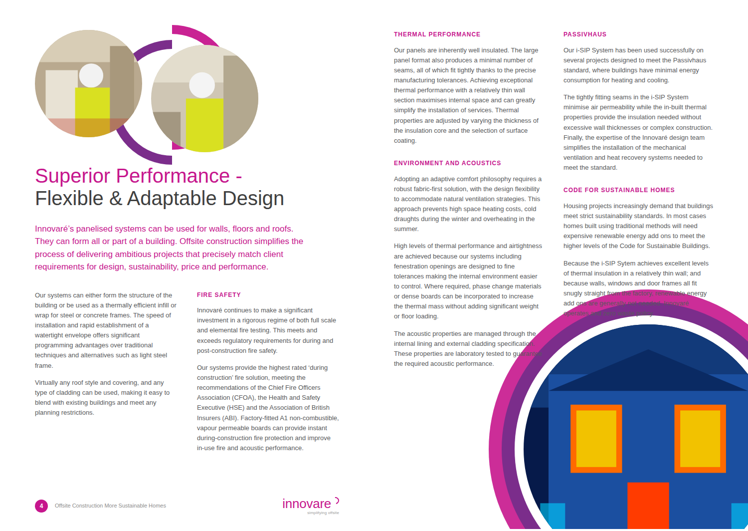Superior Performance -Flexible & Adaptable Design
Innovaré’s panelised systems can be used for walls, floors and roofs. They can form all or part of a building. Offsite construction simplifies the process of delivering ambitious projects that precisely match client requirements for design, sustainability, price and performance.
Our systems can either form the structure of the building or be used as a thermally efficient infill or wrap for steel or concrete frames. The speed of installation and rapid establishment of a watertight envelope offers significant programming advantages over traditional techniques and alternatives such as light steel frame.
Virtually any roof style and covering, and any type of cladding can be used, making it easy to blend with existing buildings and meet any planning restrictions.
Fire Safety
Innovaré continues to make a significant investment in a rigorous regime of both full scale and elemental fire testing. This meets and exceeds regulatory requirements for during and post-construction fire safety.
Our systems provide the highest rated ‘during construction’ fire solution, meeting the recommendations of the Chief Fire Officers Association (CFOA), the Health and Safety Executive (HSE) and the Association of British Insurers (ABI). Factory-fitted A1 non-combustible, vapour permeable boards can provide instant during-construction fire protection and improve in-use fire and acoustic performance.
4
Offsite Construction More Sustainable Homes
innovare
simplifying offsite
Thermal Performance
Our panels are inherently well insulated. The large panel format also produces a minimal number of seams, all of which fit tightly thanks to the precise manufacturing tolerances. Achieving exceptional thermal performance with a relatively thin wall section maximises internal space and can greatly simplify the installation of services. Thermal properties are adjusted by varying the thickness of the insulation core and the selection of surface coating.
Environment and Acoustics
Adopting an adaptive comfort philosophy requires a robust fabric-first solution, with the design flexibility to accommodate natural ventilation strategies. This approach prevents high space heating costs, cold draughts during the winter and overheating in the summer.
High levels of thermal performance and airtightness are achieved because our systems including fenestration openings are designed to fine tolerances making the internal environment easier to control. Where required, phase change materials or dense boards can be incorporated to increase the thermal mass without adding significant weight or floor loading.
The acoustic properties are managed through the internal lining and external cladding specification. These properties are laboratory tested to guarantee the required acoustic performance.
Passivhaus
Our i-SIP System has been used successfully on several projects designed to meet the Passivhaus standard, where buildings have minimal energy consumption for heating and cooling.
The tightly fitting seams in the i-SIP System minimise air permeability while the in-built thermal properties provide the insulation needed without excessive wall thicknesses or complex construction. Finally, the expertise of the Innovaré design team simplifies the installation of the mechanical ventilation and heat recovery systems needed to meet the standard.
Code for Sustainable Homes
Housing projects increasingly demand that buildings meet strict sustainability standards. In most cases homes built using traditional methods will need expensive renewable energy add ons to meet the higher levels of the Code for Sustainable Buildings.
Because the i-SIP Sytem achieves excellent levels of thermal insulation in a relatively thin wall; and because walls, windows and door frames all fit snugly straight from the factory, renewable energy add ons are generally not needed. Innovaré operates and zero waste policy.